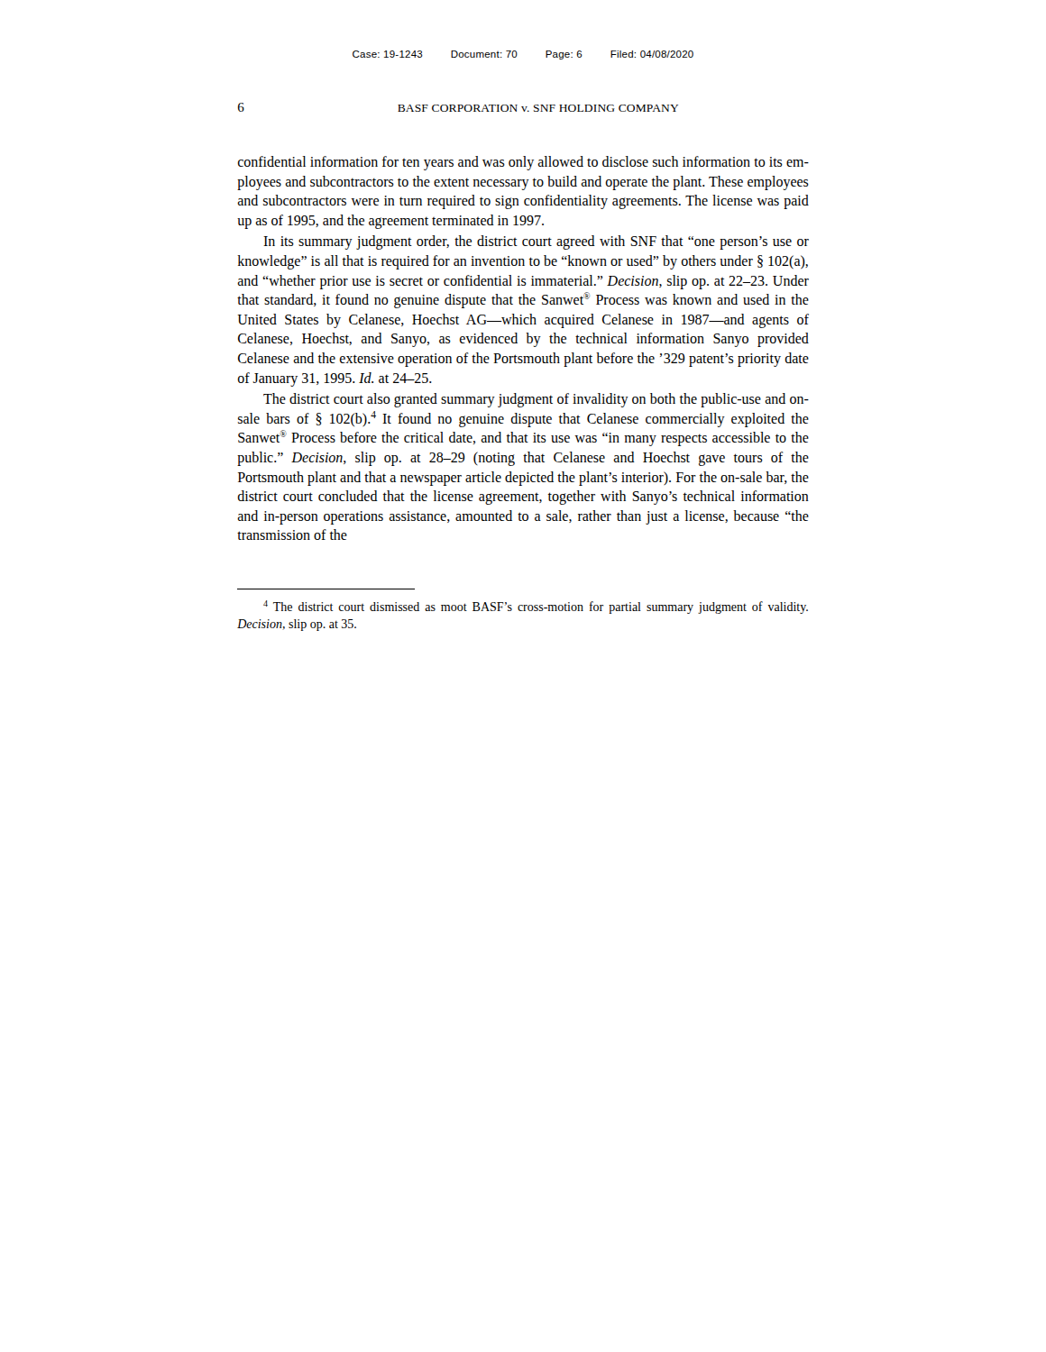Case: 19-1243 Document: 70 Page: 6 Filed: 04/08/2020
6
BASF CORPORATION v. SNF HOLDING COMPANY
confidential information for ten years and was only allowed to disclose such information to its employees and subcontractors to the extent necessary to build and operate the plant. These employees and subcontractors were in turn required to sign confidentiality agreements. The license was paid up as of 1995, and the agreement terminated in 1997.
In its summary judgment order, the district court agreed with SNF that “one person’s use or knowledge” is all that is required for an invention to be “known or used” by others under § 102(a), and “whether prior use is secret or confidential is immaterial.” Decision, slip op. at 22–23. Under that standard, it found no genuine dispute that the Sanwet® Process was known and used in the United States by Celanese, Hoechst AG—which acquired Celanese in 1987—and agents of Celanese, Hoechst, and Sanyo, as evidenced by the technical information Sanyo provided Celanese and the extensive operation of the Portsmouth plant before the ’329 patent’s priority date of January 31, 1995. Id. at 24–25.
The district court also granted summary judgment of invalidity on both the public-use and on-sale bars of § 102(b).4 It found no genuine dispute that Celanese commercially exploited the Sanwet® Process before the critical date, and that its use was “in many respects accessible to the public.” Decision, slip op. at 28–29 (noting that Celanese and Hoechst gave tours of the Portsmouth plant and that a newspaper article depicted the plant’s interior). For the on-sale bar, the district court concluded that the license agreement, together with Sanyo’s technical information and in-person operations assistance, amounted to a sale, rather than just a license, because “the transmission of the
4 The district court dismissed as moot BASF’s cross-motion for partial summary judgment of validity. Decision, slip op. at 35.